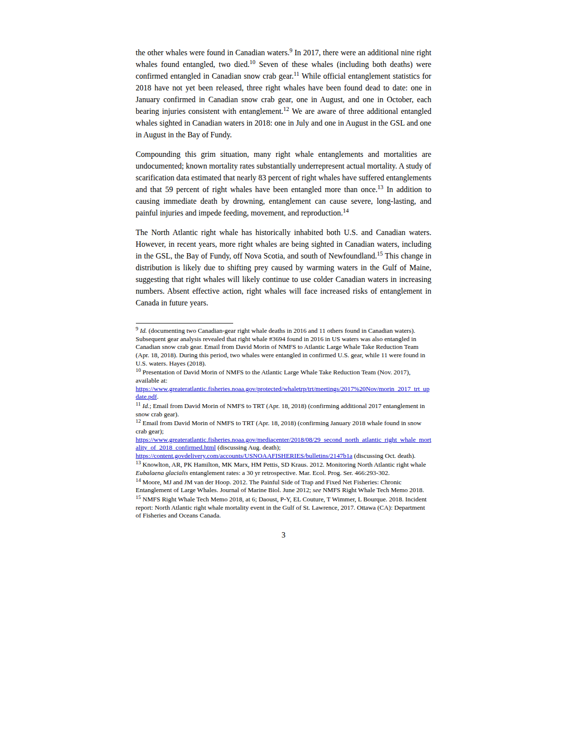the other whales were found in Canadian waters.9 In 2017, there were an additional nine right whales found entangled, two died.10 Seven of these whales (including both deaths) were confirmed entangled in Canadian snow crab gear.11 While official entanglement statistics for 2018 have not yet been released, three right whales have been found dead to date: one in January confirmed in Canadian snow crab gear, one in August, and one in October, each bearing injuries consistent with entanglement.12 We are aware of three additional entangled whales sighted in Canadian waters in 2018: one in July and one in August in the GSL and one in August in the Bay of Fundy.
Compounding this grim situation, many right whale entanglements and mortalities are undocumented; known mortality rates substantially underrepresent actual mortality. A study of scarification data estimated that nearly 83 percent of right whales have suffered entanglements and that 59 percent of right whales have been entangled more than once.13 In addition to causing immediate death by drowning, entanglement can cause severe, long-lasting, and painful injuries and impede feeding, movement, and reproduction.14
The North Atlantic right whale has historically inhabited both U.S. and Canadian waters. However, in recent years, more right whales are being sighted in Canadian waters, including in the GSL, the Bay of Fundy, off Nova Scotia, and south of Newfoundland.15 This change in distribution is likely due to shifting prey caused by warming waters in the Gulf of Maine, suggesting that right whales will likely continue to use colder Canadian waters in increasing numbers. Absent effective action, right whales will face increased risks of entanglement in Canada in future years.
9 Id. (documenting two Canadian-gear right whale deaths in 2016 and 11 others found in Canadian waters). Subsequent gear analysis revealed that right whale #3694 found in 2016 in US waters was also entangled in Canadian snow crab gear. Email from David Morin of NMFS to Atlantic Large Whale Take Reduction Team (Apr. 18, 2018). During this period, two whales were entangled in confirmed U.S. gear, while 11 were found in U.S. waters. Hayes (2018).
10 Presentation of David Morin of NMFS to the Atlantic Large Whale Take Reduction Team (Nov. 2017), available at:
https://www.greateratlantic.fisheries.noaa.gov/protected/whaletrp/trt/meetings/2017%20Nov/morin_2017_trt_update.pdf.
11 Id.; Email from David Morin of NMFS to TRT (Apr. 18, 2018) (confirming additional 2017 entanglement in snow crab gear).
12 Email from David Morin of NMFS to TRT (Apr. 18, 2018) (confirming January 2018 whale found in snow crab gear);
https://www.greateratlantic.fisheries.noaa.gov/mediacenter/2018/08/29_second_north_atlantic_right_whale_mortality_of_2018_confirmed.html (discussing Aug. death);
https://content.govdelivery.com/accounts/USNOAAFISHERIES/bulletins/2147b1a (discussing Oct. death).
13 Knowlton, AR, PK Hamilton, MK Marx, HM Pettis, SD Kraus. 2012. Monitoring North Atlantic right whale Eubalaena glacialis entanglement rates: a 30 yr retrospective. Mar. Ecol. Prog. Ser. 466:293-302.
14 Moore, MJ and JM van der Hoop. 2012. The Painful Side of Trap and Fixed Net Fisheries: Chronic Entanglement of Large Whales. Journal of Marine Biol. June 2012; see NMFS Right Whale Tech Memo 2018.
15 NMFS Right Whale Tech Memo 2018, at 6; Daoust, P-Y, EL Couture, T Wimmer, L Bourque. 2018. Incident report: North Atlantic right whale mortality event in the Gulf of St. Lawrence, 2017. Ottawa (CA): Department of Fisheries and Oceans Canada.
3